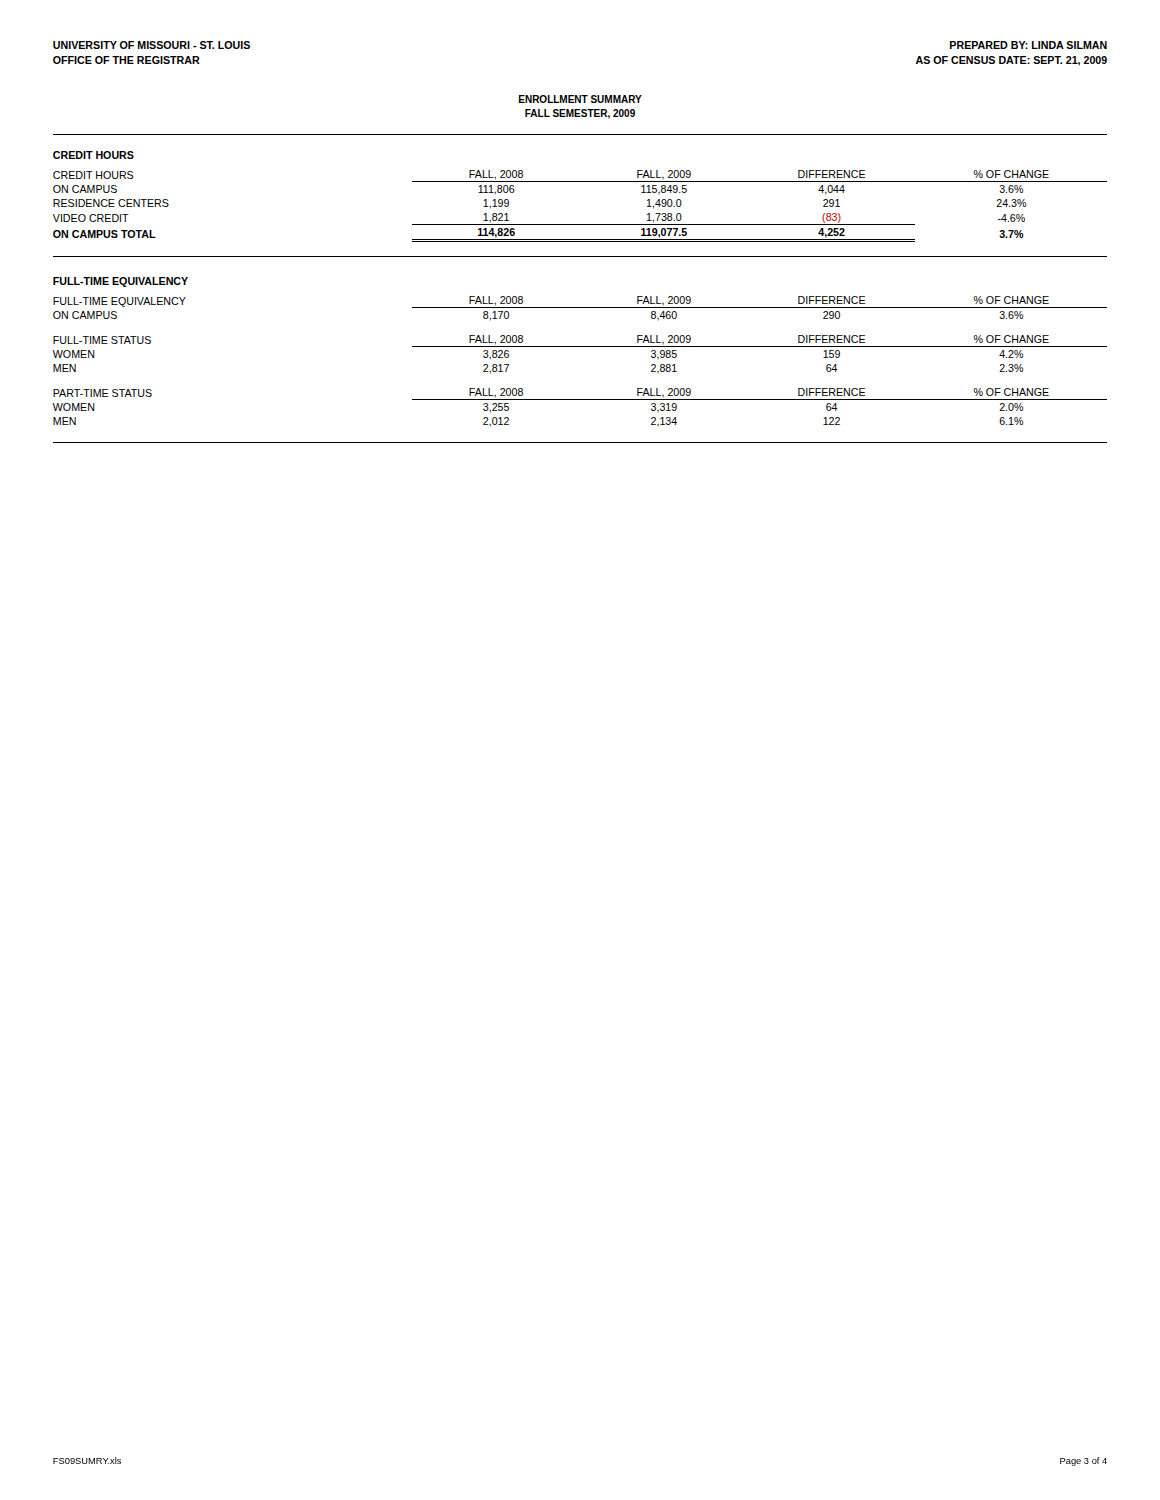UNIVERSITY OF MISSOURI - ST. LOUIS
OFFICE OF THE REGISTRAR
PREPARED BY: LINDA SILMAN
AS OF CENSUS DATE: SEPT. 21, 2009
ENROLLMENT SUMMARY
FALL SEMESTER, 2009
CREDIT HOURS
| CREDIT HOURS | FALL, 2008 | FALL, 2009 | DIFFERENCE | % OF CHANGE |
| ON CAMPUS | 111,806 | 115,849.5 | 4,044 | 3.6% |
| RESIDENCE CENTERS | 1,199 | 1,490.0 | 291 | 24.3% |
| VIDEO CREDIT | 1,821 | 1,738.0 | (83) | -4.6% |
| ON CAMPUS TOTAL | 114,826 | 119,077.5 | 4,252 | 3.7% |
FULL-TIME EQUIVALENCY
| FULL-TIME EQUIVALENCY | FALL, 2008 | FALL, 2009 | DIFFERENCE | % OF CHANGE |
| ON CAMPUS | 8,170 | 8,460 | 290 | 3.6% |
| FULL-TIME STATUS | FALL, 2008 | FALL, 2009 | DIFFERENCE | % OF CHANGE |
| WOMEN | 3,826 | 3,985 | 159 | 4.2% |
| MEN | 2,817 | 2,881 | 64 | 2.3% |
| PART-TIME STATUS | FALL, 2008 | FALL, 2009 | DIFFERENCE | % OF CHANGE |
| WOMEN | 3,255 | 3,319 | 64 | 2.0% |
| MEN | 2,012 | 2,134 | 122 | 6.1% |
FS09SUMRY.xls
Page 3 of 4